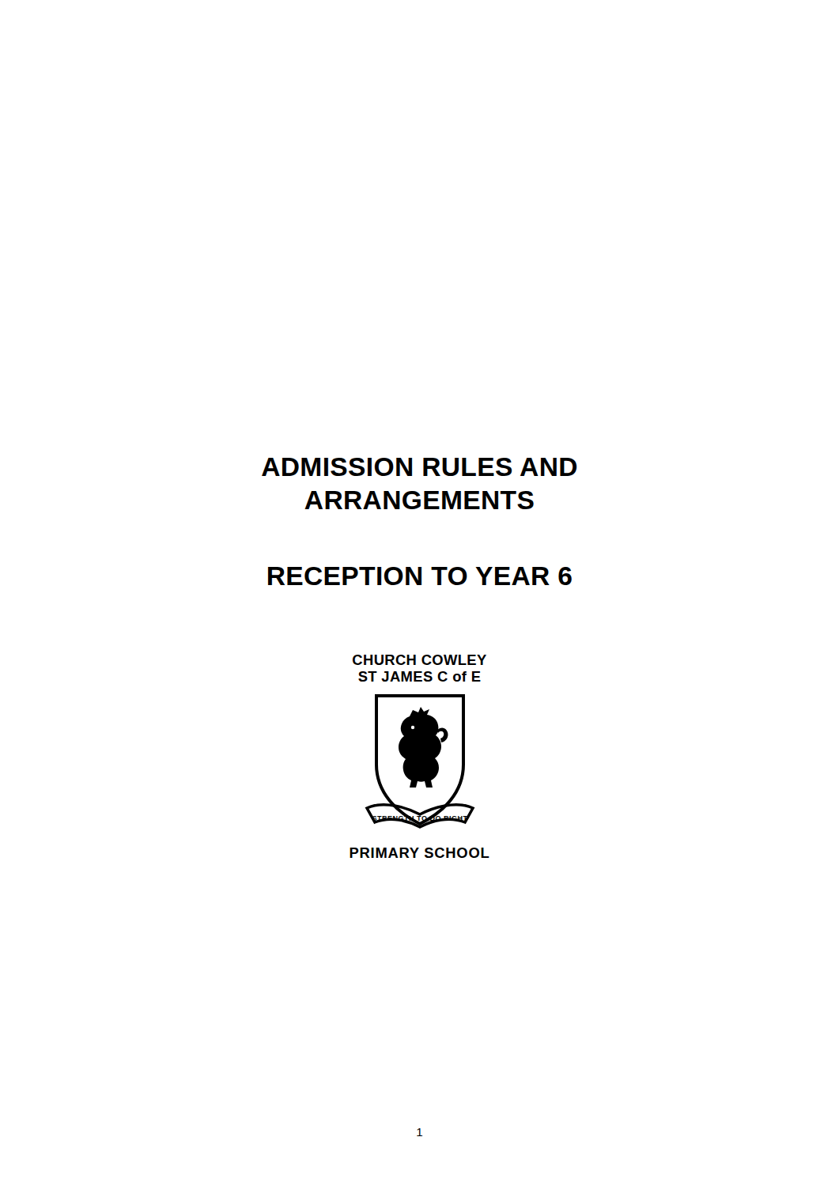ADMISSION RULES AND
ARRANGEMENTS
RECEPTION TO YEAR 6
CHURCH COWLEY
ST JAMES C of E
STRENGTH TO DO RIGHT
PRIMARY SCHOOL
1